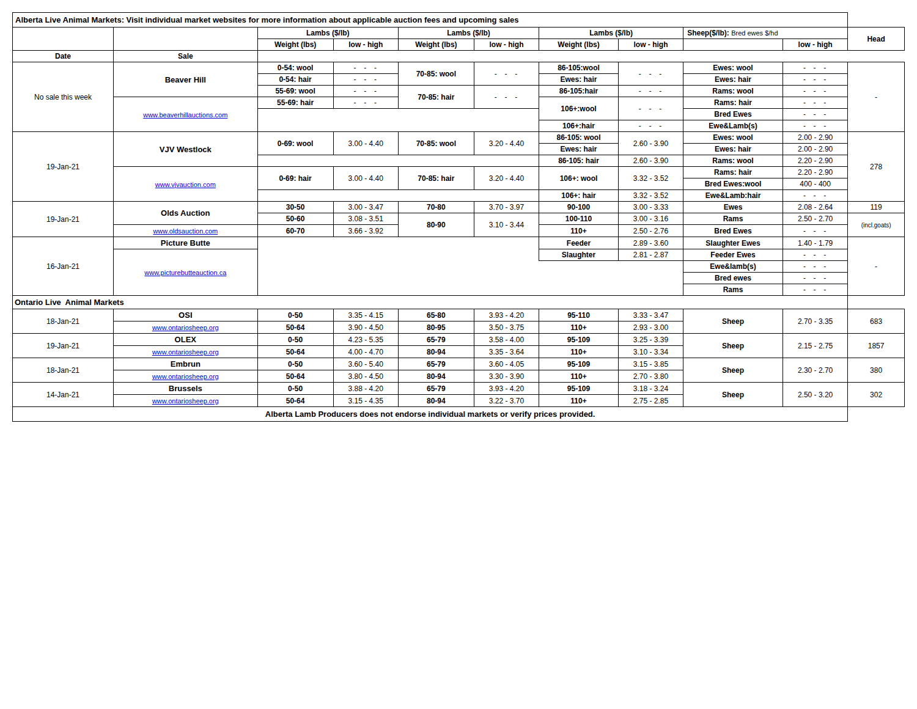| Alberta Live Animal Markets: Visit individual market websites for more information about applicable auction fees and upcoming sales |
| | | Lambs ($/lb) | Lambs ($/lb) | Lambs ($/lb) | Sheep($/lb): Bred ewes $/hd | Head |
| Weight (lbs) | low - high | Weight (lbs) | low - high | Weight (lbs) | low - high | | low - high |
| Date | Sale | |
| No sale this week | Beaver Hill | 0-54: wool | - - - | 70-85: wool | - - - | 86-105:wool | - - - | Ewes: wool | - - - | - |
| 0-54: hair | - - - | Ewes: hair | Ewes: hair | - - - |
| 55-69: wool | - - - | 70-85: hair | - - - | 86-105:hair | - - - | Rams: wool | - - - |
| www.beaverhillauctions.com | 55-69: hair | - - - | 106+:wool | - - - | Rams: hair | - - - |
| | Bred Ewes | - - - |
| | 106+:hair | - - - | Ewe&Lamb(s) | - - - |
| 19-Jan-21 | VJV Westlock | 0-69: wool | 3.00 - 4.40 | 70-85: wool | 3.20 - 4.40 | 86-105: wool | 2.60 - 3.90 | Ewes: wool | 2.00 - 2.90 | 278 |
| Ewes: hair | Ewes: hair | 2.00 - 2.90 |
| | 86-105: hair | 2.60 - 3.90 | Rams: wool | 2.20 - 2.90 |
| www.vjvauction.com | 0-69: hair | 3.00 - 4.40 | 70-85: hair | 3.20 - 4.40 | 106+: wool | 3.32 - 3.52 | Rams: hair | 2.20 - 2.90 |
| Bred Ewes:wool | 400 - 400 |
| | 106+: hair | 3.32 - 3.52 | Ewe&Lamb:hair | - - - |
| 19-Jan-21 | Olds Auction | 30-50 | 3.00 - 3.47 | 70-80 | 3.70 - 3.97 | 90-100 | 3.00 - 3.33 | Ewes | 2.08 - 2.64 | 119 |
| 50-60 | 3.08 - 3.51 | 80-90 | 3.10 - 3.44 | 100-110 | 3.00 - 3.16 | Rams | 2.50 - 2.70 | (incl.goats) |
| www.oldsauction.com | 60-70 | 3.66 - 3.92 | 110+ | 2.50 - 2.76 | Bred Ewes | - - - |
| 16-Jan-21 | Picture Butte | | Feeder | 2.89 - 3.60 | Slaughter Ewes | 1.40 - 1.79 | - |
| www.picturebutteauction.ca | Slaughter | 2.81 - 2.87 | Feeder Ewes | - - - |
| | Ewe&lamb(s) | - - - |
| | Bred ewes | - - - |
| | Rams | - - - |
| Ontario Live Animal Markets |
| 18-Jan-21 | OSI | 0-50 | 3.35 - 4.15 | 65-80 | 3.93 - 4.20 | 95-110 | 3.33 - 3.47 | Sheep | 2.70 - 3.35 | 683 |
| www.ontariosheep.org | 50-64 | 3.90 - 4.50 | 80-95 | 3.50 - 3.75 | 110+ | 2.93 - 3.00 |
| 19-Jan-21 | OLEX | 0-50 | 4.23 - 5.35 | 65-79 | 3.58 - 4.00 | 95-109 | 3.25 - 3.39 | Sheep | 2.15 - 2.75 | 1857 |
| www.ontariosheep.org | 50-64 | 4.00 - 4.70 | 80-94 | 3.35 - 3.64 | 110+ | 3.10 - 3.34 |
| 18-Jan-21 | Embrun | 0-50 | 3.60 - 5.40 | 65-79 | 3.60 - 4.05 | 95-109 | 3.15 - 3.85 | Sheep | 2.30 - 2.70 | 380 |
| www.ontariosheep.org | 50-64 | 3.80 - 4.50 | 80-94 | 3.30 - 3.90 | 110+ | 2.70 - 3.80 |
| 14-Jan-21 | Brussels | 0-50 | 3.88 - 4.20 | 65-79 | 3.93 - 4.20 | 95-109 | 3.18 - 3.24 | Sheep | 2.50 - 3.20 | 302 |
| www.ontariosheep.org | 50-64 | 3.15 - 4.35 | 80-94 | 3.22 - 3.70 | 110+ | 2.75 - 2.85 |
| Alberta Lamb Producers does not endorse individual markets or verify prices provided. |